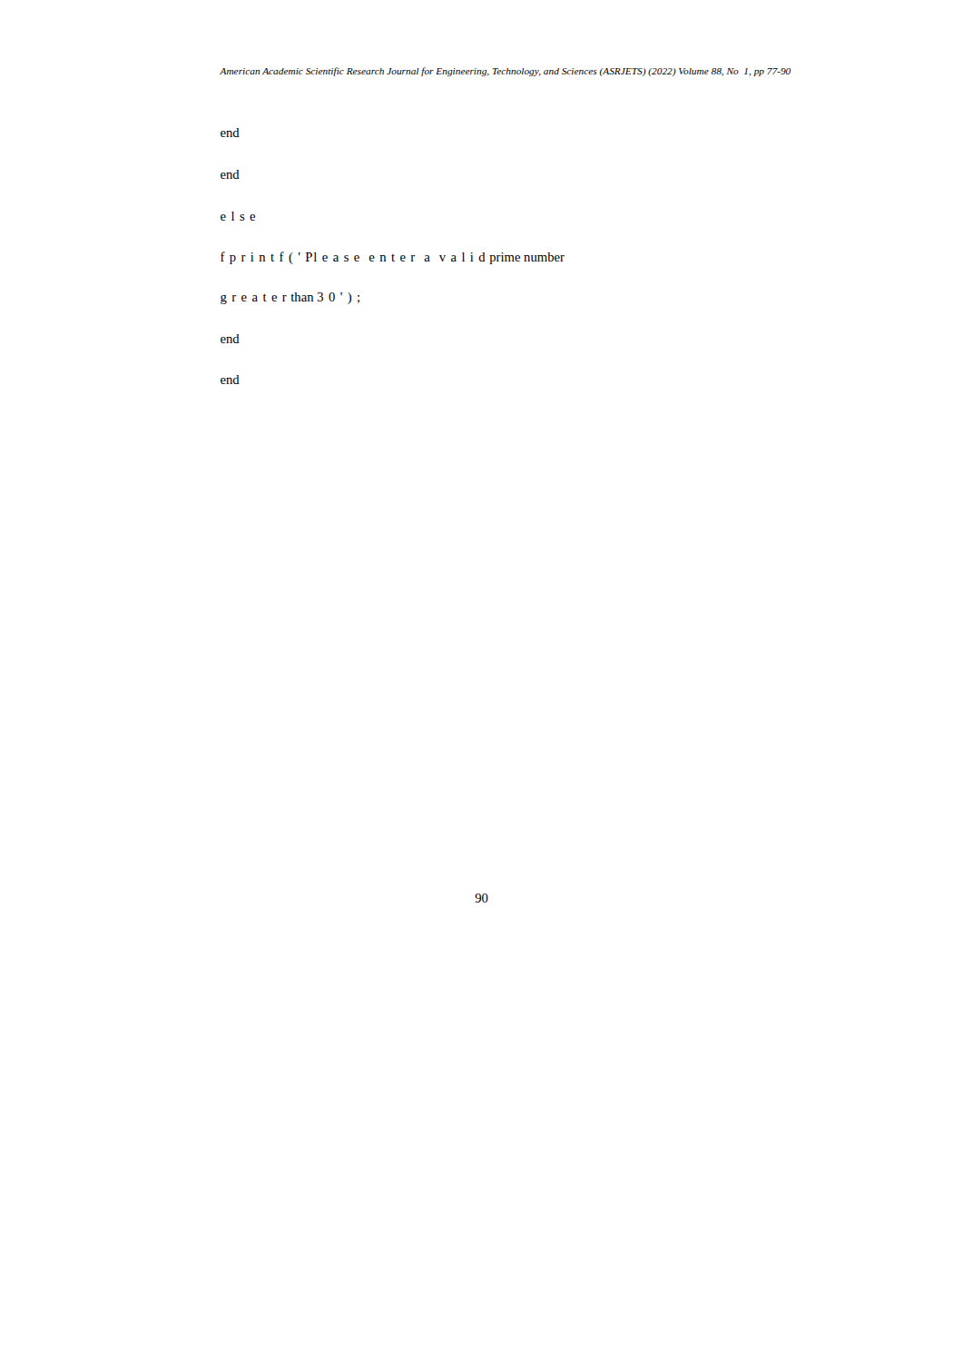American Academic Scientific Research Journal for Engineering, Technology, and Sciences (ASRJETS) (2022) Volume 88, No 1, pp 77-90
end
end
e l s e
f p r i n t f ( ' Pl e a s e e n t e r a v a l i d prime number
g r e a t e r than 3 0 ' ) ;
end
end
90